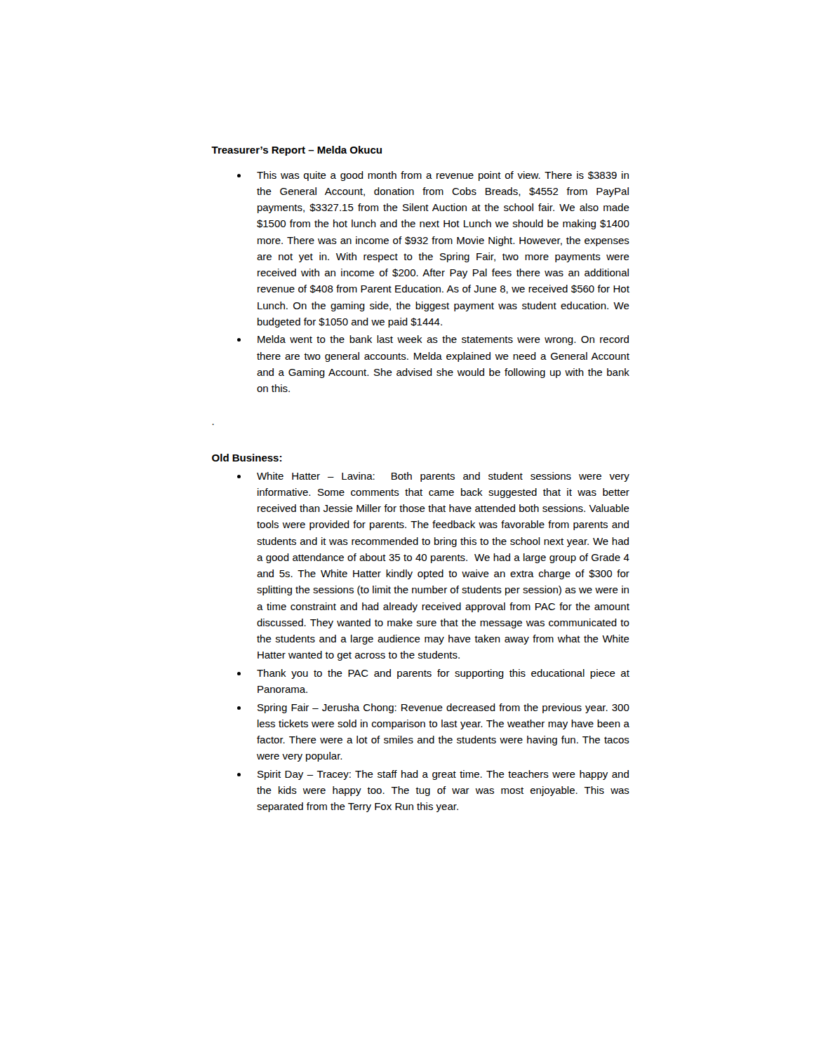Treasurer’s Report – Melda Okucu
This was quite a good month from a revenue point of view. There is $3839 in the General Account, donation from Cobs Breads, $4552 from PayPal payments, $3327.15 from the Silent Auction at the school fair. We also made $1500 from the hot lunch and the next Hot Lunch we should be making $1400 more. There was an income of $932 from Movie Night. However, the expenses are not yet in. With respect to the Spring Fair, two more payments were received with an income of $200. After Pay Pal fees there was an additional revenue of $408 from Parent Education. As of June 8, we received $560 for Hot Lunch. On the gaming side, the biggest payment was student education. We budgeted for $1050 and we paid $1444.
Melda went to the bank last week as the statements were wrong. On record there are two general accounts. Melda explained we need a General Account and a Gaming Account. She advised she would be following up with the bank on this.
.
Old Business:
White Hatter – Lavina: Both parents and student sessions were very informative. Some comments that came back suggested that it was better received than Jessie Miller for those that have attended both sessions. Valuable tools were provided for parents. The feedback was favorable from parents and students and it was recommended to bring this to the school next year. We had a good attendance of about 35 to 40 parents. We had a large group of Grade 4 and 5s. The White Hatter kindly opted to waive an extra charge of $300 for splitting the sessions (to limit the number of students per session) as we were in a time constraint and had already received approval from PAC for the amount discussed. They wanted to make sure that the message was communicated to the students and a large audience may have taken away from what the White Hatter wanted to get across to the students.
Thank you to the PAC and parents for supporting this educational piece at Panorama.
Spring Fair – Jerusha Chong: Revenue decreased from the previous year. 300 less tickets were sold in comparison to last year. The weather may have been a factor. There were a lot of smiles and the students were having fun. The tacos were very popular.
Spirit Day – Tracey: The staff had a great time. The teachers were happy and the kids were happy too. The tug of war was most enjoyable. This was separated from the Terry Fox Run this year.